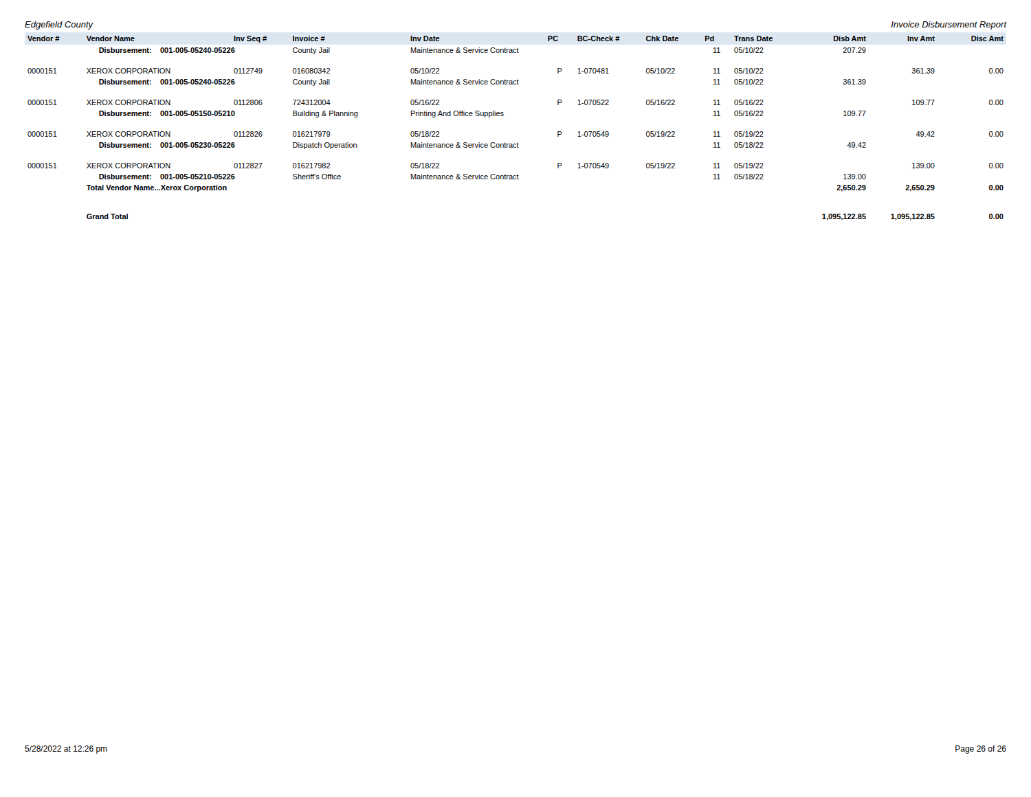Edgefield County Invoice Disbursement Report
| Vendor # | Vendor Name | Inv Seq # | Invoice # | Inv Date | PC | BC-Check # | Chk Date | Pd | Trans Date | Disb Amt | Inv Amt | Disc Amt |
| --- | --- | --- | --- | --- | --- | --- | --- | --- | --- | --- | --- | --- |
| | Disbursement: 001-005-05240-05226 | County Jail | Maintenance & Service Contract | | | 11 | 05/10/22 | 207.29 | | |
| 0000151 | XEROX CORPORATION | 0112749 | 016080342 | 05/10/22 | P | 1-070481 | 05/10/22 | 11 | 05/10/22 | | 361.39 | 0.00 |
| | Disbursement: 001-005-05240-05226 | County Jail | Maintenance & Service Contract | | | 11 | 05/10/22 | 361.39 | | |
| 0000151 | XEROX CORPORATION | 0112806 | 724312004 | 05/16/22 | P | 1-070522 | 05/16/22 | 11 | 05/16/22 | | 109.77 | 0.00 |
| | Disbursement: 001-005-05150-05210 | Building & Planning | Printing And Office Supplies | | | 11 | 05/16/22 | 109.77 | | |
| 0000151 | XEROX CORPORATION | 0112826 | 016217979 | 05/18/22 | P | 1-070549 | 05/19/22 | 11 | 05/19/22 | | 49.42 | 0.00 |
| | Disbursement: 001-005-05230-05226 | Dispatch Operation | Maintenance & Service Contract | | | 11 | 05/18/22 | 49.42 | | |
| 0000151 | XEROX CORPORATION | 0112827 | 016217982 | 05/18/22 | P | 1-070549 | 05/19/22 | 11 | 05/19/22 | | 139.00 | 0.00 |
| | Disbursement: 001-005-05210-05226 | Sheriff's Office | Maintenance & Service Contract | | | 11 | 05/18/22 | 139.00 | | |
| | Total Vendor Name...Xerox Corporation | | 2,650.29 | 2,650.29 | 0.00 |
| | Grand Total | | 1,095,122.85 | 1,095,122.85 | 0.00 |
5/28/2022 at 12:26 pm Page 26 of 26